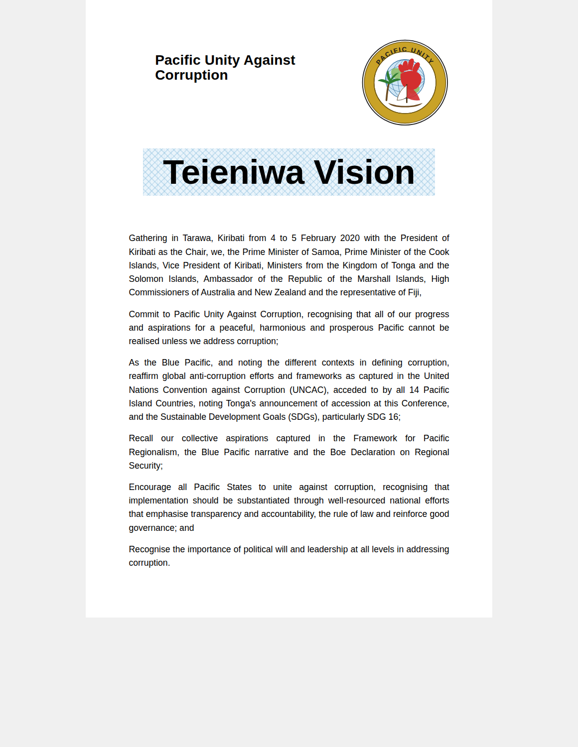Pacific Unity Against Corruption
PACIFIC UNITY AGAINST CORRUPTION
Teieniwa Vision
Gathering in Tarawa, Kiribati from 4 to 5 February 2020 with the President of Kiribati as the Chair, we, the Prime Minister of Samoa, Prime Minister of the Cook Islands, Vice President of Kiribati, Ministers from the Kingdom of Tonga and the Solomon Islands, Ambassador of the Republic of the Marshall Islands, High Commissioners of Australia and New Zealand and the representative of Fiji,
Commit to Pacific Unity Against Corruption, recognising that all of our progress and aspirations for a peaceful, harmonious and prosperous Pacific cannot be realised unless we address corruption;
As the Blue Pacific, and noting the different contexts in defining corruption, reaffirm global anti-corruption efforts and frameworks as captured in the United Nations Convention against Corruption (UNCAC), acceded to by all 14 Pacific Island Countries, noting Tonga's announcement of accession at this Conference, and the Sustainable Development Goals (SDGs), particularly SDG 16;
Recall our collective aspirations captured in the Framework for Pacific Regionalism, the Blue Pacific narrative and the Boe Declaration on Regional Security;
Encourage all Pacific States to unite against corruption, recognising that implementation should be substantiated through well-resourced national efforts that emphasise transparency and accountability, the rule of law and reinforce good governance; and
Recognise the importance of political will and leadership at all levels in addressing corruption.